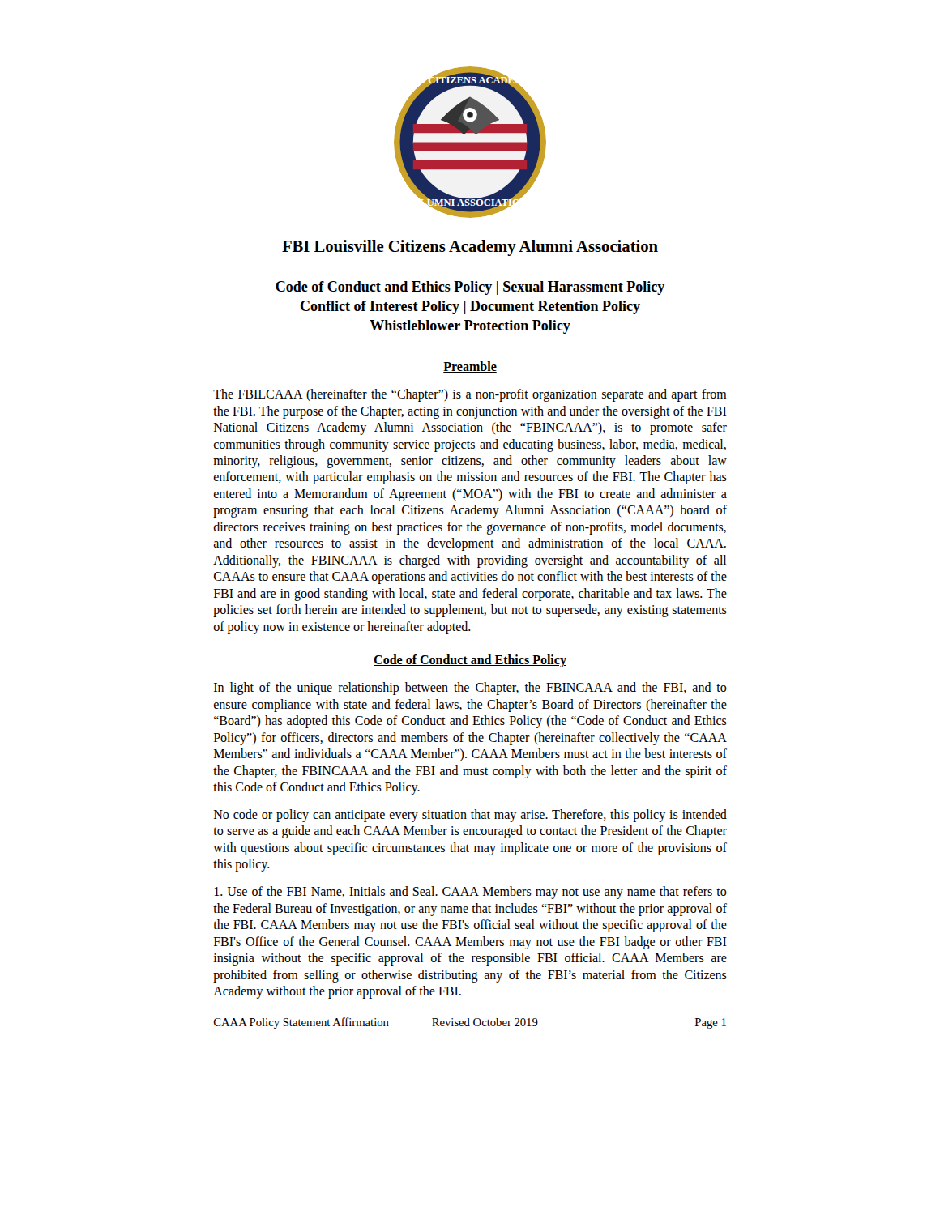FBI Louisville Citizens Academy Alumni Association
Code of Conduct and Ethics Policy | Sexual Harassment Policy
Conflict of Interest Policy | Document Retention Policy
Whistleblower Protection Policy
Preamble
The FBILCAAA (hereinafter the “Chapter”) is a non-profit organization separate and apart from the FBI. The purpose of the Chapter, acting in conjunction with and under the oversight of the FBI National Citizens Academy Alumni Association (the “FBINCAAA”), is to promote safer communities through community service projects and educating business, labor, media, medical, minority, religious, government, senior citizens, and other community leaders about law enforcement, with particular emphasis on the mission and resources of the FBI. The Chapter has entered into a Memorandum of Agreement (“MOA”) with the FBI to create and administer a program ensuring that each local Citizens Academy Alumni Association (“CAAA”) board of directors receives training on best practices for the governance of non-profits, model documents, and other resources to assist in the development and administration of the local CAAA. Additionally, the FBINCAAA is charged with providing oversight and accountability of all CAAAs to ensure that CAAA operations and activities do not conflict with the best interests of the FBI and are in good standing with local, state and federal corporate, charitable and tax laws. The policies set forth herein are intended to supplement, but not to supersede, any existing statements of policy now in existence or hereinafter adopted.
Code of Conduct and Ethics Policy
In light of the unique relationship between the Chapter, the FBINCAAA and the FBI, and to ensure compliance with state and federal laws, the Chapter’s Board of Directors (hereinafter the “Board”) has adopted this Code of Conduct and Ethics Policy (the “Code of Conduct and Ethics Policy”) for officers, directors and members of the Chapter (hereinafter collectively the “CAAA Members” and individuals a “CAAA Member”). CAAA Members must act in the best interests of the Chapter, the FBINCAAA and the FBI and must comply with both the letter and the spirit of this Code of Conduct and Ethics Policy.
No code or policy can anticipate every situation that may arise. Therefore, this policy is intended to serve as a guide and each CAAA Member is encouraged to contact the President of the Chapter with questions about specific circumstances that may implicate one or more of the provisions of this policy.
1. Use of the FBI Name, Initials and Seal. CAAA Members may not use any name that refers to the Federal Bureau of Investigation, or any name that includes “FBI” without the prior approval of the FBI. CAAA Members may not use the FBI's official seal without the specific approval of the FBI's Office of the General Counsel. CAAA Members may not use the FBI badge or other FBI insignia without the specific approval of the responsible FBI official. CAAA Members are prohibited from selling or otherwise distributing any of the FBI’s material from the Citizens Academy without the prior approval of the FBI.
CAAA Policy Statement Affirmation Revised October 2019 Page 1